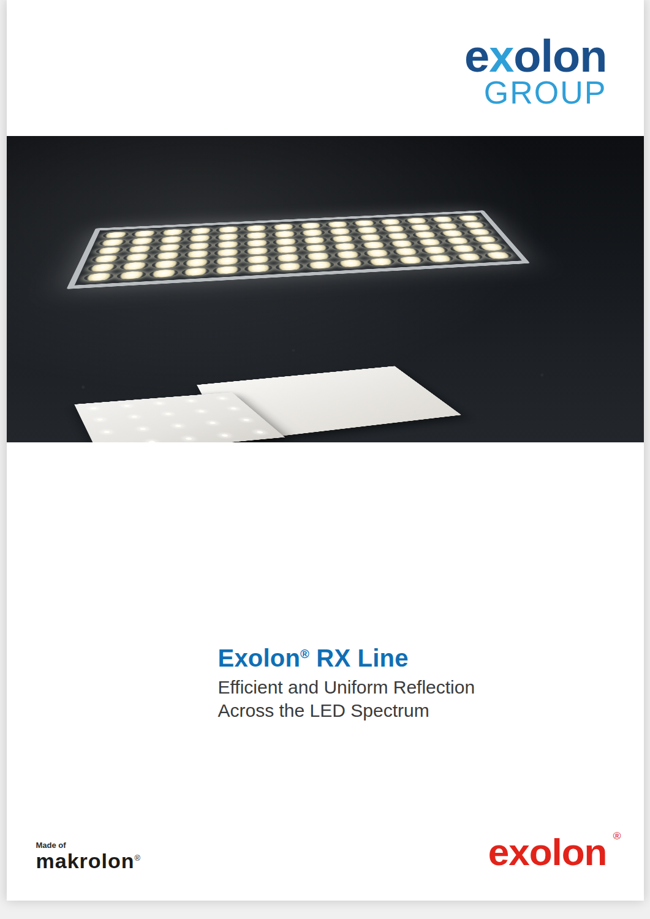exolon GROUP
Exolon® RX Line
Efficient and Uniform Reflection
Across the LED Spectrum
Made of makrolon®
exolon®